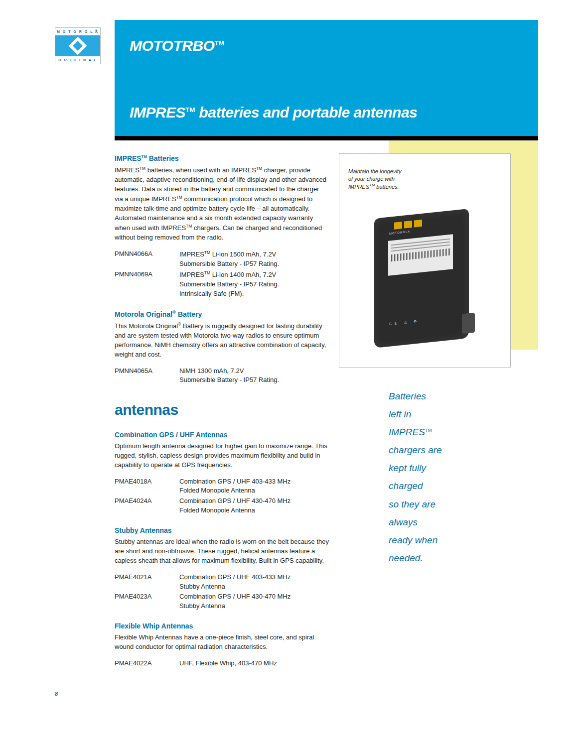®
M O T O R O L A
O R I G I N A L
MOTOTRBOTM
IMPRESTM batteries and portable antennas
IMPRESTM Batteries
IMPRESTM batteries, when used with an IMPRESTM charger, provide automatic, adaptive reconditioning, end-of-life display and other advanced features. Data is stored in the battery and communicated to the charger via a unique IMPRESTM communication protocol which is designed to maximize talk-time and optimize battery cycle life – all automatically. Automated maintenance and a six month extended capacity warranty when used with IMPRESTM chargers. Can be charged and reconditioned without being removed from the radio.
| PMNN4066A | IMPRES TM Li-ion 1500 mAh, 7.2V Submersible Battery - IP57 Rating. |
| PMNN4069A | IMPRES TM Li-ion 1400 mAh, 7.2V Submersible Battery - IP57 Rating. Intrinsically Safe (FM). |
Motorola Original® Battery
This Motorola Original® Battery is ruggedly designed for lasting durability and are system tested with Motorola two-way radios to ensure optimum performance. NiMH chemistry offers an attractive combination of capacity, weight and cost.
| PMNN4065A | NiMH 1300 mAh, 7.2V Submersible Battery - IP57 Rating. |
antennas
Combination GPS / UHF Antennas
Optimum length antenna designed for higher gain to maximize range. This rugged, stylish, capless design provides maximum flexibility and build in capability to operate at GPS frequencies.
| PMAE4018A | Combination GPS / UHF 403-433 MHz Folded Monopole Antenna |
| PMAE4024A | Combination GPS / UHF 430-470 MHz Folded Monopole Antenna |
Stubby Antennas
Stubby antennas are ideal when the radio is worn on the belt because they are short and non-obtrusive. These rugged, helical antennas feature a capless sheath that allows for maximum flexibility. Built in GPS capability.
| PMAE4021A | Combination GPS / UHF 403-433 MHz Stubby Antenna |
| PMAE4023A | Combination GPS / UHF 430-470 MHz Stubby Antenna |
Flexible Whip Antennas
Flexible Whip Antennas have a one-piece finish, steel core, and spiral wound conductor for optimal radiation characteristics.
| PMAE4022A | UHF, Flexible Whip, 403-470 MHz |
Maintain the longevity
of your charge with
IMPRESTM batteries.
MOTOROLA
C E ⚠ ♻
Batteries
left in
IMPRESTM
chargers are
kept fully
charged
so they are
always
ready when
needed.
8